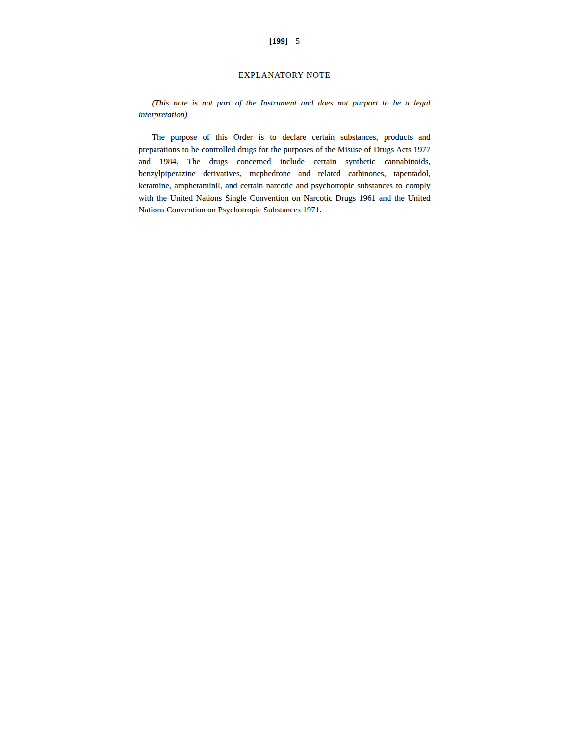[199] 5
EXPLANATORY NOTE
(This note is not part of the Instrument and does not purport to be a legal interpretation)
The purpose of this Order is to declare certain substances, products and preparations to be controlled drugs for the purposes of the Misuse of Drugs Acts 1977 and 1984. The drugs concerned include certain synthetic cannabinoids, benzylpiperazine derivatives, mephedrone and related cathinones, tapentadol, ketamine, amphetaminil, and certain narcotic and psychotropic substances to comply with the United Nations Single Convention on Narcotic Drugs 1961 and the United Nations Convention on Psychotropic Substances 1971.